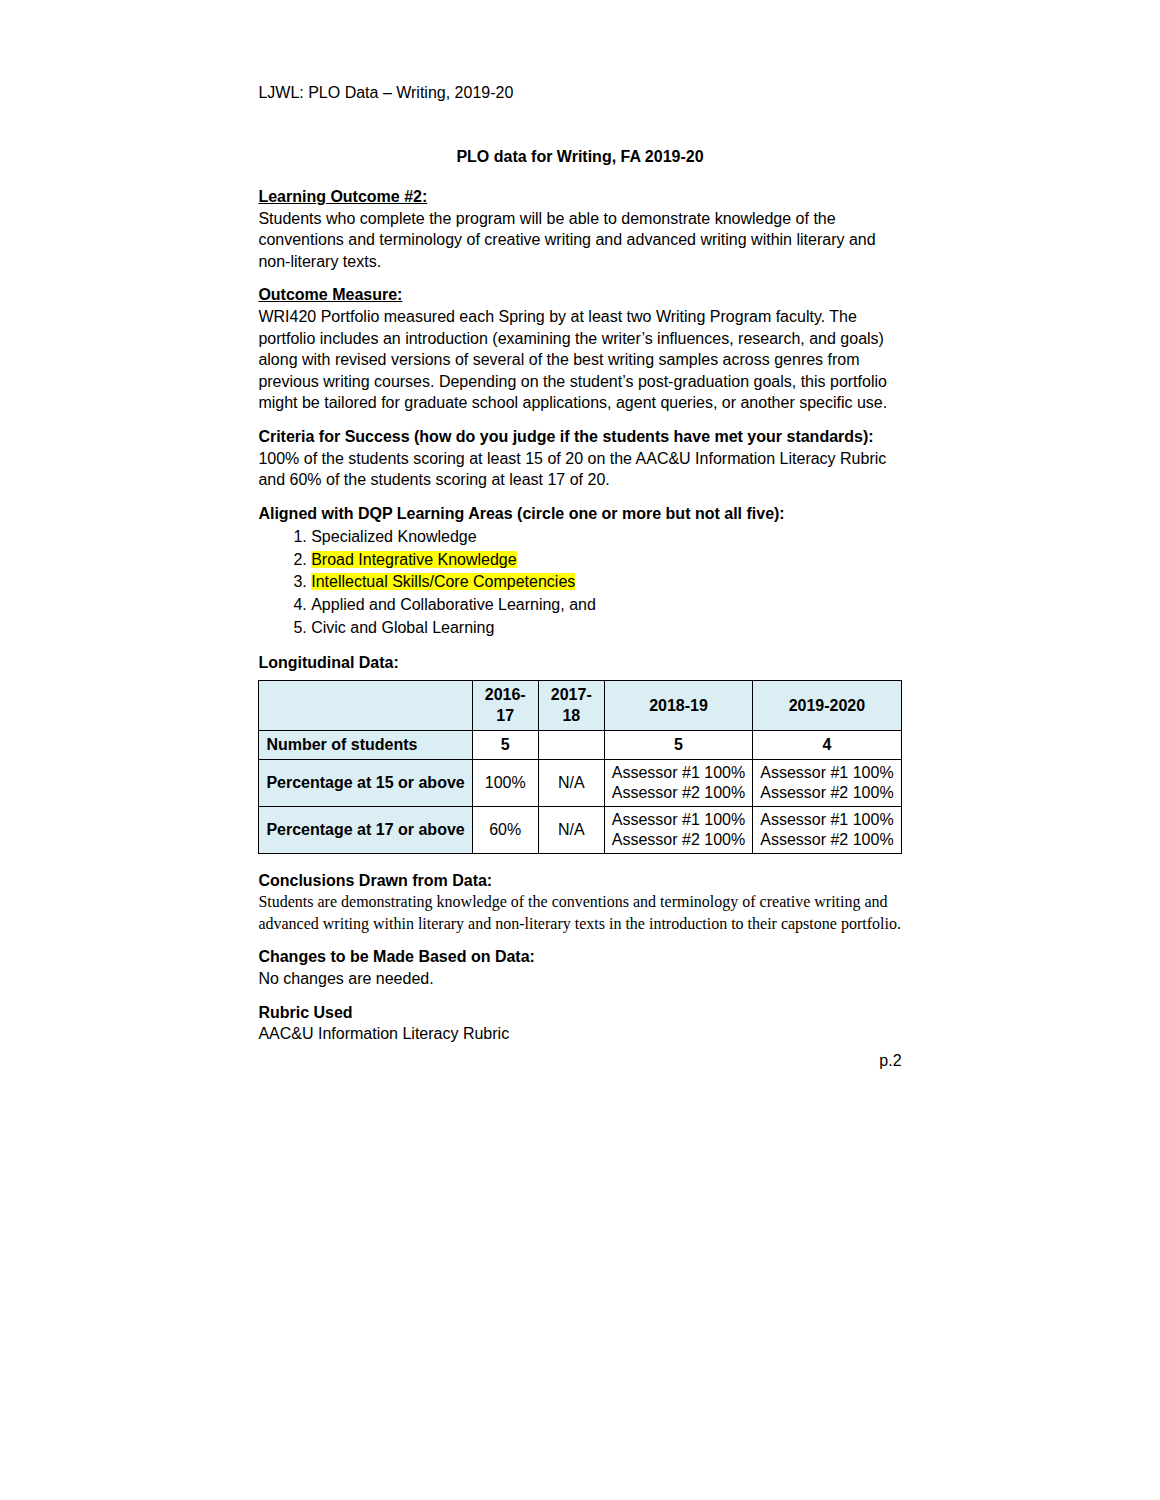LJWL: PLO Data – Writing, 2019-20
PLO data for Writing, FA 2019-20
Learning Outcome #2:
Students who complete the program will be able to demonstrate knowledge of the conventions and terminology of creative writing and advanced writing within literary and non-literary texts.
Outcome Measure:
WRI420 Portfolio measured each Spring by at least two Writing Program faculty. The portfolio includes an introduction (examining the writer’s influences, research, and goals) along with revised versions of several of the best writing samples across genres from previous writing courses. Depending on the student’s post-graduation goals, this portfolio might be tailored for graduate school applications, agent queries, or another specific use.
Criteria for Success (how do you judge if the students have met your standards): 100% of the students scoring at least 15 of 20 on the AAC&U Information Literacy Rubric and 60% of the students scoring at least 17 of 20.
Aligned with DQP Learning Areas (circle one or more but not all five):
Specialized Knowledge
Broad Integrative Knowledge
Intellectual Skills/Core Competencies
Applied and Collaborative Learning, and
Civic and Global Learning
Longitudinal Data:
| | 2016-17 | 2017-18 | 2018-19 | 2019-2020 |
| --- | --- | --- | --- | --- |
| Number of students | 5 | | 5 | 4 |
| Percentage at 15 or above | 100% | N/A | Assessor #1 100% Assessor #2 100% | Assessor #1 100% Assessor #2 100% |
| Percentage at 17 or above | 60% | N/A | Assessor #1 100% Assessor #2 100% | Assessor #1 100% Assessor #2 100% |
Conclusions Drawn from Data:
Students are demonstrating knowledge of the conventions and terminology of creative writing and advanced writing within literary and non-literary texts in the introduction to their capstone portfolio.
Changes to be Made Based on Data:
No changes are needed.
Rubric Used
AAC&U Information Literacy Rubric
p.2